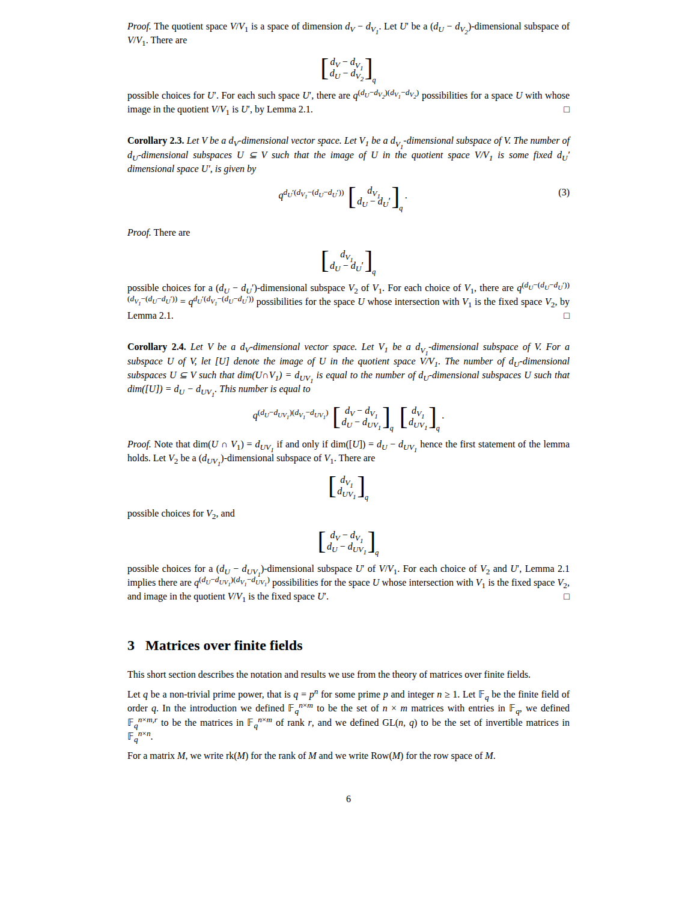Proof. The quotient space V/V1 is a space of dimension dV − dV1. Let U′ be a (dU − dV2)-dimensional subspace of V/V1. There are
[dV − dV1
dU − dV2] q
possible choices for U′. For each such space U′, there are q(dU−dV2)(dV1−dV2) possibilities for a space U with whose image in the quotient V/V1 is U′, by Lemma 2.1. □
Corollary 2.3. Let V be a dV-dimensional vector space. Let V1 be a dV1-dimensional subspace of V. The number of dU-dimensional subspaces U ⊆ V such that the image of U in the quotient space V/V1 is some fixed dU′ dimensional space U′, is given by
(3) qdU′(dV1−(dU−dU′)) [dV1
dU − dU′] q .
Proof. There are
[dV1
dU − dU′] q
possible choices for a (dU − dU′)-dimensional subspace V2 of V1. For each choice of V1, there are q(dU−(dU−dU′))(dV1−(dU−dU′)) = qdU′(dV1−(dU−dU′)) possibilities for the space U whose intersection with V1 is the fixed space V2, by Lemma 2.1. □
Corollary 2.4. Let V be a dV-dimensional vector space. Let V1 be a dV1-dimensional subspace of V. For a subspace U of V, let [U] denote the image of U in the quotient space V/V1. The number of dU-dimensional subspaces U ⊆ V such that dim(U∩V1) = dUV1 is equal to the number of dU-dimensional subspaces U such that dim([U]) = dU − dUV1. This number is equal to
q(dU−dUV1)(dV1−dUV1) [dV − dV1
dU − dUV1] q [dV1
dUV1] q .
Proof. Note that dim(U ∩ V1) = dUV1 if and only if dim([U]) = dU − dUV1 hence the first statement of the lemma holds. Let V2 be a (dUV1)-dimensional subspace of V1. There are
[dV1
dUV1] q
possible choices for V2, and
[dV − dV1
dU − dUV1] q
possible choices for a (dU − dUV1)-dimensional subspace U′ of V/V1. For each choice of V2 and U′, Lemma 2.1 implies there are q(dU−dUV1)(dV1−dUV1) possibilities for the space U whose intersection with V1 is the fixed space V2, and image in the quotient V/V1 is the fixed space U′. □
3 Matrices over finite fields
This short section describes the notation and results we use from the theory of matrices over finite fields.
Let q be a non-trivial prime power, that is q = pn for some prime p and integer n ≥ 1. Let 𝔽q be the finite field of order q. In the introduction we defined 𝔽qn×m to be the set of n × m matrices with entries in 𝔽q, we defined 𝔽qn×m,r to be the matrices in 𝔽qn×m of rank r, and we defined GL(n, q) to be the set of invertible matrices in 𝔽qn×n.
For a matrix M, we write rk(M) for the rank of M and we write Row(M) for the row space of M.
6